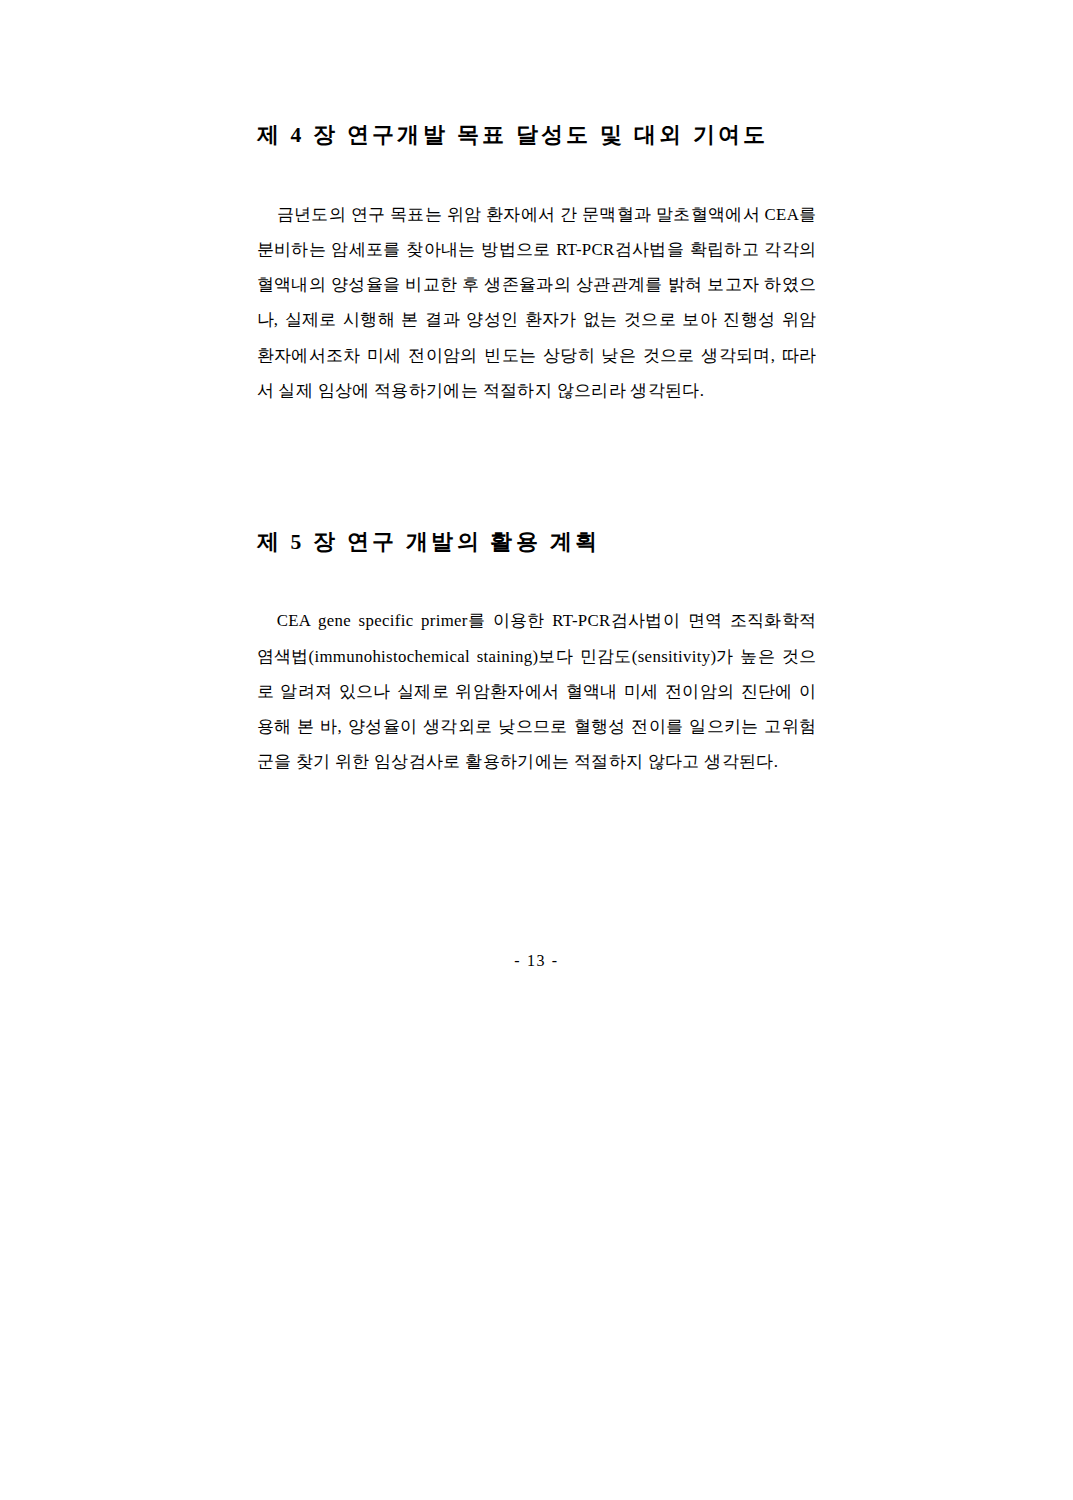제 4 장 연구개발 목표 달성도 및 대외 기여도
금년도의 연구 목표는 위암 환자에서 간 문맥혈과 말초혈액에서 CEA를 분비하는 암세포를 찾아내는 방법으로 RT-PCR검사법을 확립하고 각각의 혈액내의 양성율을 비교한 후 생존율과의 상관관계를 밝혀 보고자 하였으나, 실제로 시행해 본 결과 양성인 환자가 없는 것으로 보아 진행성 위암 환자에서조차 미세 전이암의 빈도는 상당히 낮은 것으로 생각되며, 따라서 실제 임상에 적용하기에는 적절하지 않으리라 생각된다.
제 5 장 연구 개발의 활용 계획
CEA gene specific primer를 이용한 RT-PCR검사법이 면역 조직화학적 염색법(immunohistochemical staining)보다 민감도(sensitivity)가 높은 것으로 알려져 있으나 실제로 위암환자에서 혈액내 미세 전이암의 진단에 이용해 본 바, 양성율이 생각외로 낮으므로 혈행성 전이를 일으키는 고위험군을 찾기 위한 임상검사로 활용하기에는 적절하지 않다고 생각된다.
- 13 -